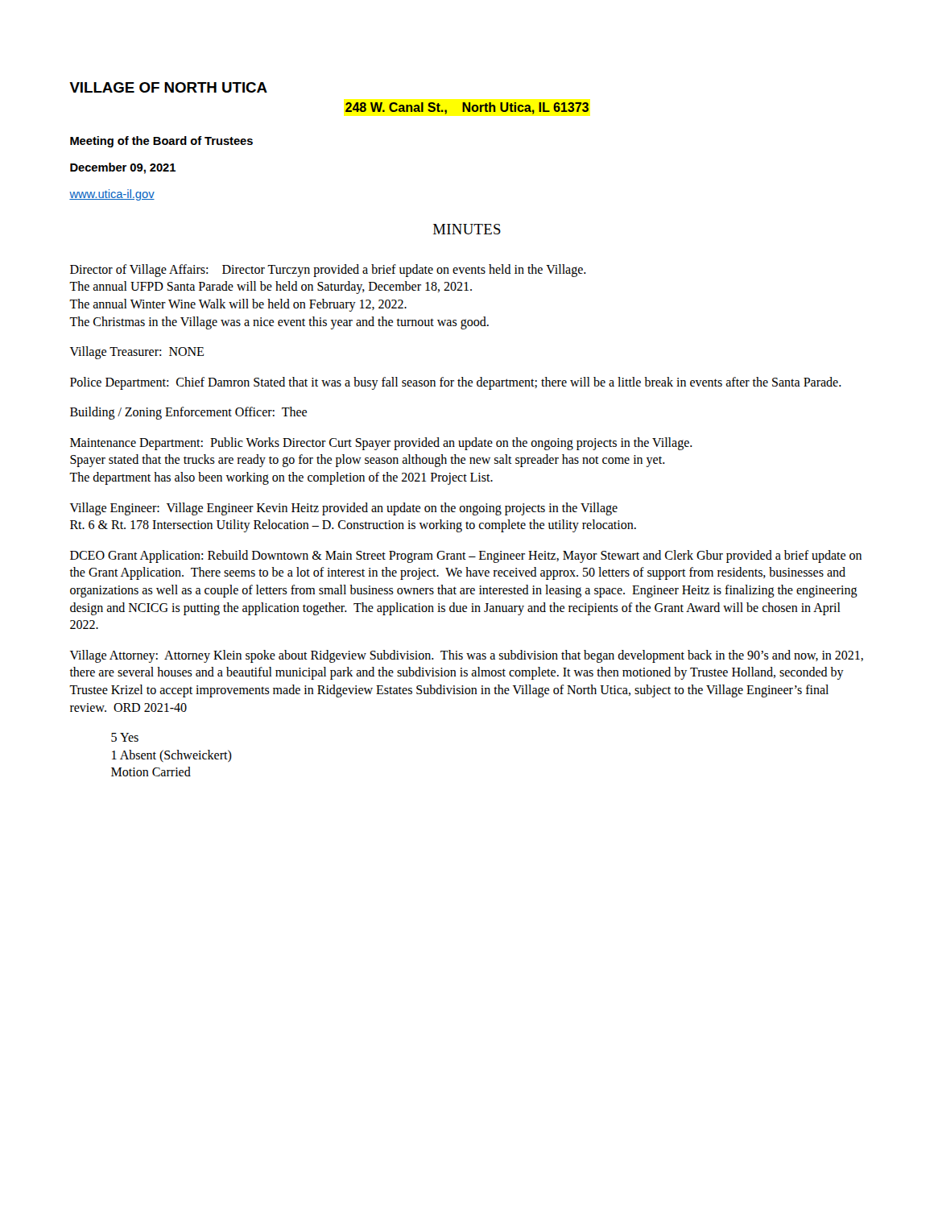VILLAGE OF NORTH UTICA
248 W. Canal St., North Utica, IL 61373
Meeting of the Board of Trustees
December 09, 2021
www.utica-il.gov
MINUTES
Director of Village Affairs: Director Turczyn provided a brief update on events held in the Village.
The annual UFPD Santa Parade will be held on Saturday, December 18, 2021.
The annual Winter Wine Walk will be held on February 12, 2022.
The Christmas in the Village was a nice event this year and the turnout was good.
Village Treasurer: NONE
Police Department: Chief Damron Stated that it was a busy fall season for the department; there will be a little break in events after the Santa Parade.
Building / Zoning Enforcement Officer: Thee
Maintenance Department: Public Works Director Curt Spayer provided an update on the ongoing projects in the Village.
Spayer stated that the trucks are ready to go for the plow season although the new salt spreader has not come in yet.
The department has also been working on the completion of the 2021 Project List.
Village Engineer: Village Engineer Kevin Heitz provided an update on the ongoing projects in the Village
Rt. 6 & Rt. 178 Intersection Utility Relocation – D. Construction is working to complete the utility relocation.
DCEO Grant Application: Rebuild Downtown & Main Street Program Grant – Engineer Heitz, Mayor Stewart and Clerk Gbur provided a brief update on the Grant Application. There seems to be a lot of interest in the project. We have received approx. 50 letters of support from residents, businesses and organizations as well as a couple of letters from small business owners that are interested in leasing a space. Engineer Heitz is finalizing the engineering design and NCICG is putting the application together. The application is due in January and the recipients of the Grant Award will be chosen in April 2022.
Village Attorney: Attorney Klein spoke about Ridgeview Subdivision. This was a subdivision that began development back in the 90’s and now, in 2021, there are several houses and a beautiful municipal park and the subdivision is almost complete. It was then motioned by Trustee Holland, seconded by Trustee Krizel to accept improvements made in Ridgeview Estates Subdivision in the Village of North Utica, subject to the Village Engineer’s final review. ORD 2021-40
5 Yes
1 Absent (Schweickert)
Motion Carried